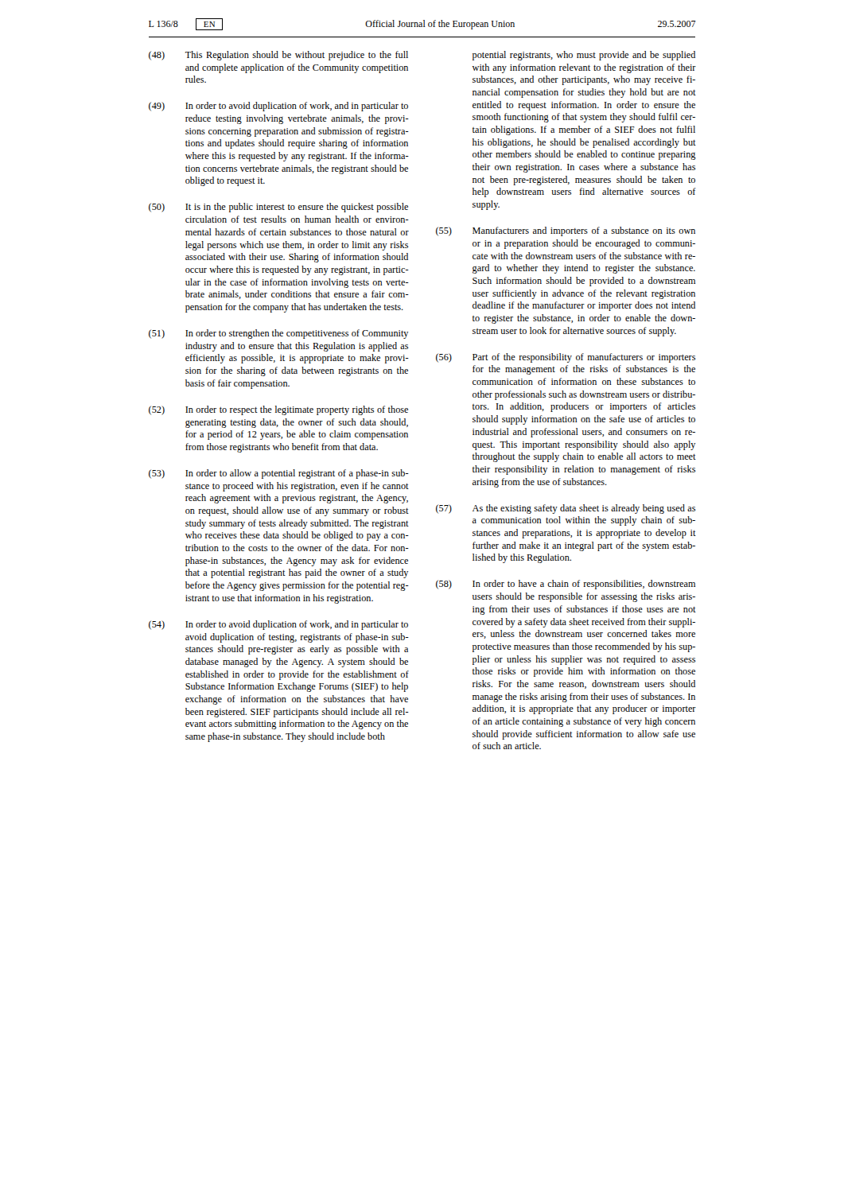L 136/8 EN
Official Journal of the European Union
29.5.2007
(48)
This Regulation should be without prejudice to the full and complete application of the Community competition rules.
(49)
In order to avoid duplication of work, and in particular to reduce testing involving vertebrate animals, the provisions concerning preparation and submission of registrations and updates should require sharing of information where this is requested by any registrant. If the information concerns vertebrate animals, the registrant should be obliged to request it.
(50)
It is in the public interest to ensure the quickest possible circulation of test results on human health or environmental hazards of certain substances to those natural or legal persons which use them, in order to limit any risks associated with their use. Sharing of information should occur where this is requested by any registrant, in particular in the case of information involving tests on vertebrate animals, under conditions that ensure a fair compensation for the company that has undertaken the tests.
(51)
In order to strengthen the competitiveness of Community industry and to ensure that this Regulation is applied as efficiently as possible, it is appropriate to make provision for the sharing of data between registrants on the basis of fair compensation.
(52)
In order to respect the legitimate property rights of those generating testing data, the owner of such data should, for a period of 12 years, be able to claim compensation from those registrants who benefit from that data.
(53)
In order to allow a potential registrant of a phase-in substance to proceed with his registration, even if he cannot reach agreement with a previous registrant, the Agency, on request, should allow use of any summary or robust study summary of tests already submitted. The registrant who receives these data should be obliged to pay a contribution to the costs to the owner of the data. For non-phase-in substances, the Agency may ask for evidence that a potential registrant has paid the owner of a study before the Agency gives permission for the potential registrant to use that information in his registration.
(54)
In order to avoid duplication of work, and in particular to avoid duplication of testing, registrants of phase-in substances should pre-register as early as possible with a database managed by the Agency. A system should be established in order to provide for the establishment of Substance Information Exchange Forums (SIEF) to help exchange of information on the substances that have been registered. SIEF participants should include all relevant actors submitting information to the Agency on the same phase-in substance. They should include both
potential registrants, who must provide and be supplied with any information relevant to the registration of their substances, and other participants, who may receive financial compensation for studies they hold but are not entitled to request information. In order to ensure the smooth functioning of that system they should fulfil certain obligations. If a member of a SIEF does not fulfil his obligations, he should be penalised accordingly but other members should be enabled to continue preparing their own registration. In cases where a substance has not been pre-registered, measures should be taken to help downstream users find alternative sources of supply.
(55)
Manufacturers and importers of a substance on its own or in a preparation should be encouraged to communicate with the downstream users of the substance with regard to whether they intend to register the substance. Such information should be provided to a downstream user sufficiently in advance of the relevant registration deadline if the manufacturer or importer does not intend to register the substance, in order to enable the downstream user to look for alternative sources of supply.
(56)
Part of the responsibility of manufacturers or importers for the management of the risks of substances is the communication of information on these substances to other professionals such as downstream users or distributors. In addition, producers or importers of articles should supply information on the safe use of articles to industrial and professional users, and consumers on request. This important responsibility should also apply throughout the supply chain to enable all actors to meet their responsibility in relation to management of risks arising from the use of substances.
(57)
As the existing safety data sheet is already being used as a communication tool within the supply chain of substances and preparations, it is appropriate to develop it further and make it an integral part of the system established by this Regulation.
(58)
In order to have a chain of responsibilities, downstream users should be responsible for assessing the risks arising from their uses of substances if those uses are not covered by a safety data sheet received from their suppliers, unless the downstream user concerned takes more protective measures than those recommended by his supplier or unless his supplier was not required to assess those risks or provide him with information on those risks. For the same reason, downstream users should manage the risks arising from their uses of substances. In addition, it is appropriate that any producer or importer of an article containing a substance of very high concern should provide sufficient information to allow safe use of such an article.